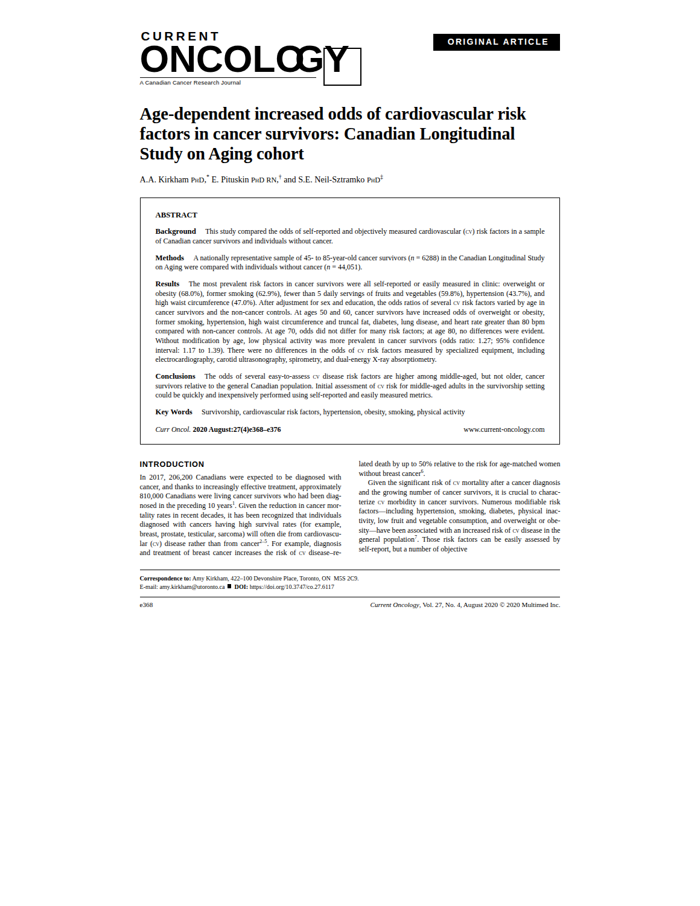CURRENT
ONCOL GY
A Canadian Cancer Research Journal
ORIGINAL ARTICLE
Age-dependent increased odds of cardiovascular risk factors in cancer survivors: Canadian Longitudinal Study on Aging cohort
A.A. Kirkham PhD,* E. Pituskin PhD RN,† and S.E. Neil-Sztramko PhD‡
ABSTRACT
Background This study compared the odds of self-reported and objectively measured cardiovascular (cv) risk factors in a sample of Canadian cancer survivors and individuals without cancer.
Methods A nationally representative sample of 45- to 85-year-old cancer survivors (n = 6288) in the Canadian Longitudinal Study on Aging were compared with individuals without cancer (n = 44,051).
Results The most prevalent risk factors in cancer survivors were all self-reported or easily measured in clinic: overweight or obesity (68.0%), former smoking (62.9%), fewer than 5 daily servings of fruits and vegetables (59.8%), hypertension (43.7%), and high waist circumference (47.0%). After adjustment for sex and education, the odds ratios of several cv risk factors varied by age in cancer survivors and the non-cancer controls. At ages 50 and 60, cancer survivors have increased odds of overweight or obesity, former smoking, hypertension, high waist circumference and truncal fat, diabetes, lung disease, and heart rate greater than 80 bpm compared with non-cancer controls. At age 70, odds did not differ for many risk factors; at age 80, no differences were evident. Without modification by age, low physical activity was more prevalent in cancer survivors (odds ratio: 1.27; 95% confidence interval: 1.17 to 1.39). There were no differences in the odds of cv risk factors measured by specialized equipment, including electrocardiography, carotid ultrasonography, spirometry, and dual-energy X-ray absorptiometry.
Conclusions The odds of several easy-to-assess cv disease risk factors are higher among middle-aged, but not older, cancer survivors relative to the general Canadian population. Initial assessment of cv risk for middle-aged adults in the survivorship setting could be quickly and inexpensively performed using self-reported and easily measured metrics.
Key Words Survivorship, cardiovascular risk factors, hypertension, obesity, smoking, physical activity
Curr Oncol. 2020 August:27(4)e368–e376
www.current-oncology.com
INTRODUCTION
In 2017, 206,200 Canadians were expected to be diagnosed with cancer, and thanks to increasingly effective treatment, approximately 810,000 Canadians were living cancer survivors who had been diagnosed in the preceding 10 years1. Given the reduction in cancer mortality rates in recent decades, it has been recognized that individuals diagnosed with cancers having high survival rates (for example, breast, prostate, testicular, sarcoma) will often die from cardiovascular (cv) disease rather than from cancer2–5. For example, diagnosis and treatment of breast cancer increases the risk of cv disease–related death by up to 50% relative to the risk for age-matched women without breast cancer6.
Given the significant risk of cv mortality after a cancer diagnosis and the growing number of cancer survivors, it is crucial to characterize cv morbidity in cancer survivors. Numerous modifiable risk factors—including hypertension, smoking, diabetes, physical inactivity, low fruit and vegetable consumption, and overweight or obesity—have been associated with an increased risk of cv disease in the general population7. Those risk factors can be easily assessed by self-report, but a number of objective
Correspondence to: Amy Kirkham, 422–100 Devonshire Place, Toronto, ON M5S 2C9.
E-mail: amy.kirkham@utoronto.ca DOI: https://doi.org/10.3747/co.27.6117
e368
Current Oncology, Vol. 27, No. 4, August 2020 © 2020 Multimed Inc.